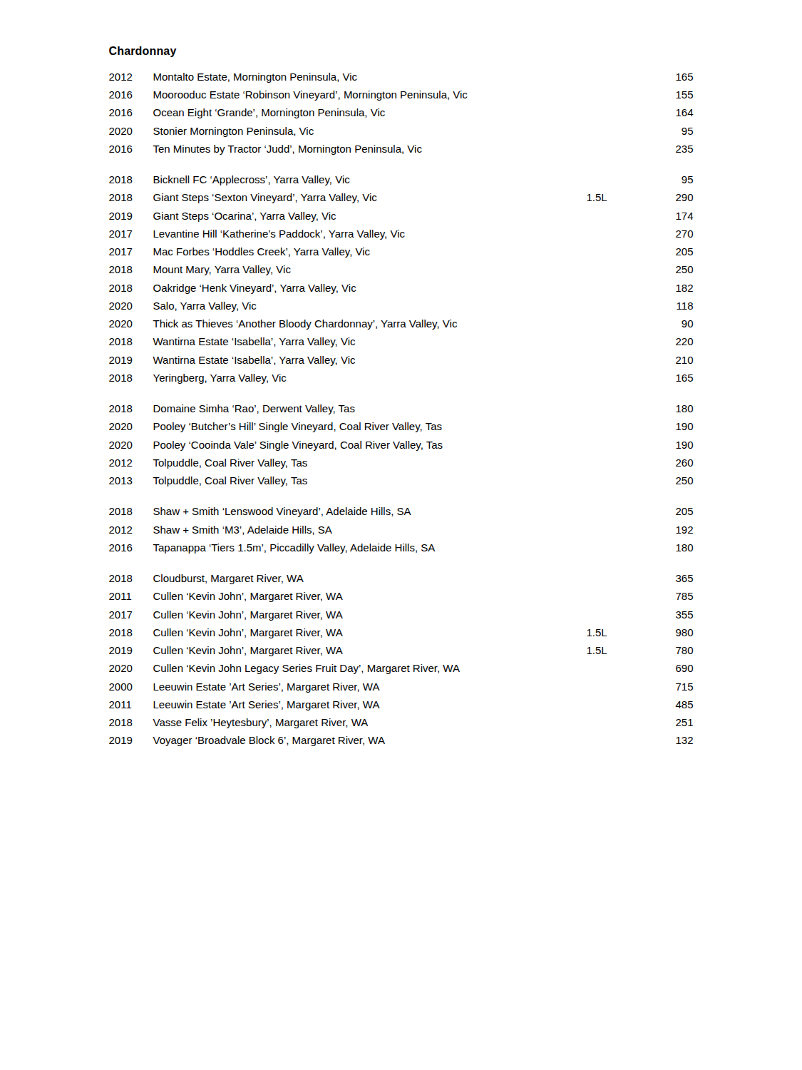Chardonnay
| 2012 | Montalto Estate, Mornington Peninsula, Vic | | 165 |
| 2016 | Moorooduc Estate ‘Robinson Vineyard’, Mornington Peninsula, Vic | | 155 |
| 2016 | Ocean Eight ‘Grande’, Mornington Peninsula, Vic | | 164 |
| 2020 | Stonier Mornington Peninsula, Vic | | 95 |
| 2016 | Ten Minutes by Tractor ‘Judd’, Mornington Peninsula, Vic | | 235 |
| 2018 | Bicknell FC ‘Applecross’, Yarra Valley, Vic | | 95 |
| 2018 | Giant Steps ‘Sexton Vineyard’, Yarra Valley, Vic | 1.5L | 290 |
| 2019 | Giant Steps ‘Ocarina’, Yarra Valley, Vic | | 174 |
| 2017 | Levantine Hill ‘Katherine’s Paddock’, Yarra Valley, Vic | | 270 |
| 2017 | Mac Forbes ‘Hoddles Creek’, Yarra Valley, Vic | | 205 |
| 2018 | Mount Mary, Yarra Valley, Vic | | 250 |
| 2018 | Oakridge ‘Henk Vineyard’, Yarra Valley, Vic | | 182 |
| 2020 | Salo, Yarra Valley, Vic | | 118 |
| 2020 | Thick as Thieves ‘Another Bloody Chardonnay’, Yarra Valley, Vic | | 90 |
| 2018 | Wantirna Estate ‘Isabella’, Yarra Valley, Vic | | 220 |
| 2019 | Wantirna Estate ‘Isabella’, Yarra Valley, Vic | | 210 |
| 2018 | Yeringberg, Yarra Valley, Vic | | 165 |
| 2018 | Domaine Simha ‘Rao’, Derwent Valley, Tas | | 180 |
| 2020 | Pooley ‘Butcher’s Hill’ Single Vineyard, Coal River Valley, Tas | | 190 |
| 2020 | Pooley ‘Cooinda Vale’ Single Vineyard, Coal River Valley, Tas | | 190 |
| 2012 | Tolpuddle, Coal River Valley, Tas | | 260 |
| 2013 | Tolpuddle, Coal River Valley, Tas | | 250 |
| 2018 | Shaw + Smith ‘Lenswood Vineyard’, Adelaide Hills, SA | | 205 |
| 2012 | Shaw + Smith ‘M3’, Adelaide Hills, SA | | 192 |
| 2016 | Tapanappa ‘Tiers 1.5m’, Piccadilly Valley, Adelaide Hills, SA | | 180 |
| 2018 | Cloudburst, Margaret River, WA | | 365 |
| 2011 | Cullen ‘Kevin John’, Margaret River, WA | | 785 |
| 2017 | Cullen ‘Kevin John’, Margaret River, WA | | 355 |
| 2018 | Cullen ‘Kevin John’, Margaret River, WA | 1.5L | 980 |
| 2019 | Cullen ‘Kevin John’, Margaret River, WA | 1.5L | 780 |
| 2020 | Cullen ‘Kevin John Legacy Series Fruit Day’, Margaret River, WA | | 690 |
| 2000 | Leeuwin Estate ’Art Series’, Margaret River, WA | | 715 |
| 2011 | Leeuwin Estate ’Art Series’, Margaret River, WA | | 485 |
| 2018 | Vasse Felix ’Heytesbury’, Margaret River, WA | | 251 |
| 2019 | Voyager ‘Broadvale Block 6’, Margaret River, WA | | 132 |